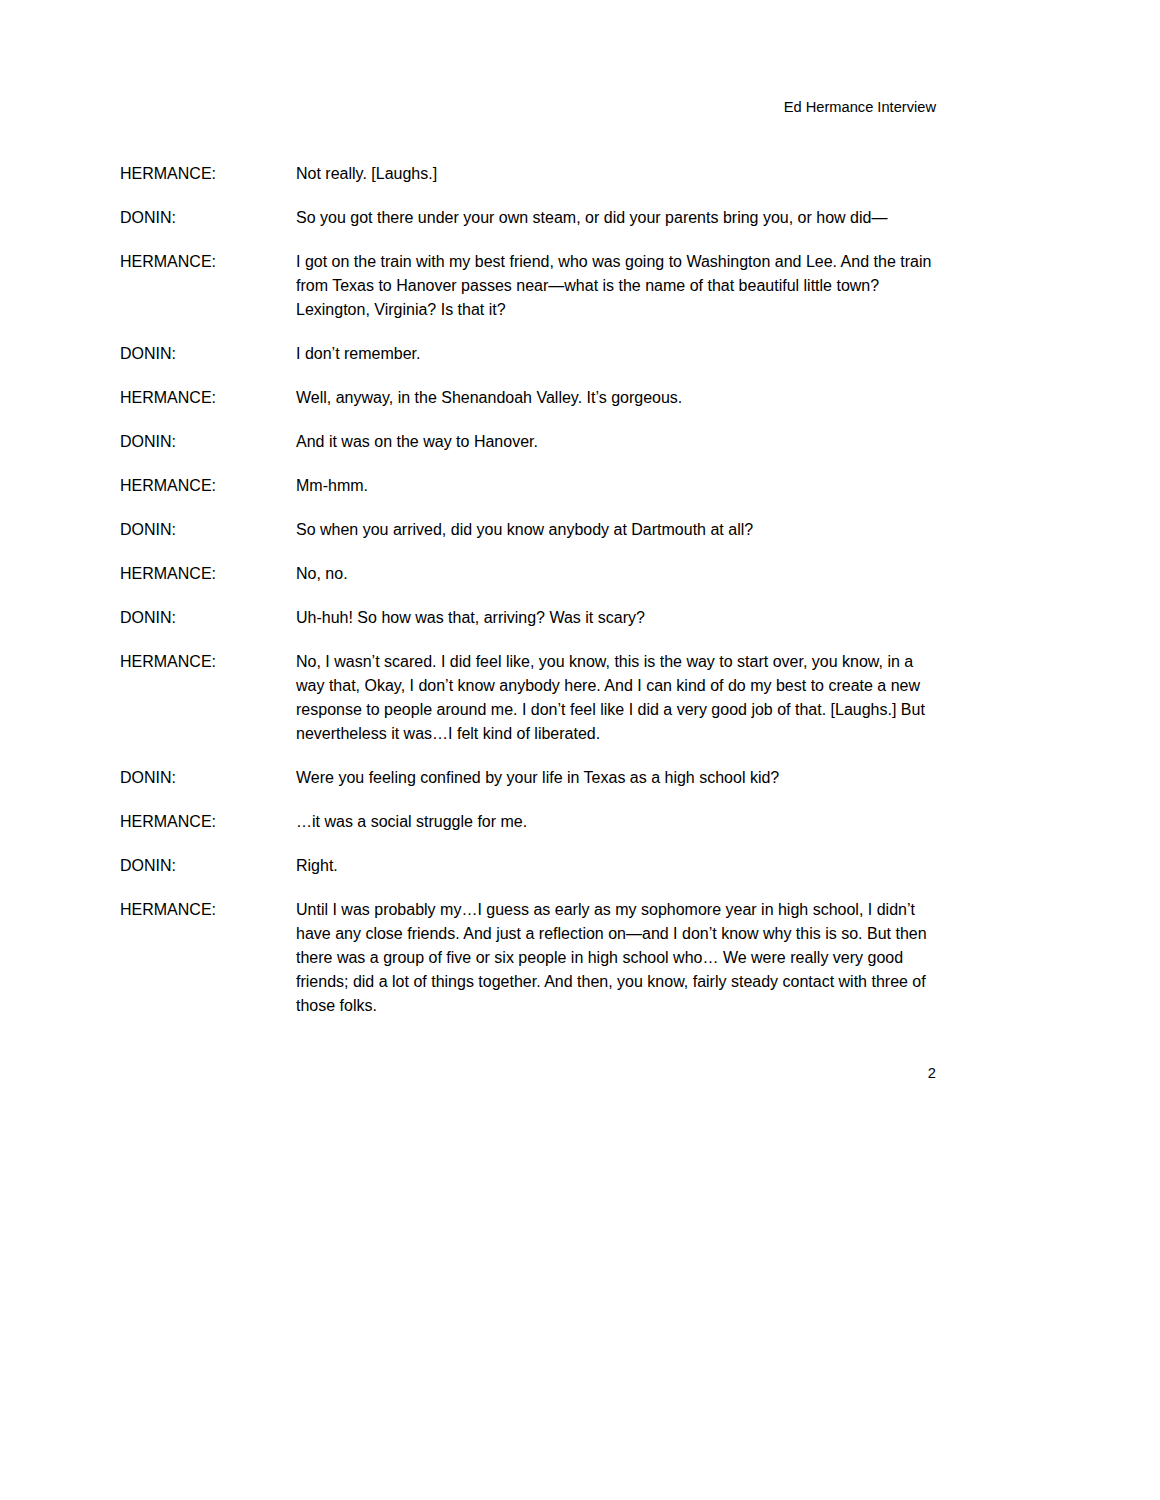Ed Hermance Interview
Hermance:
Not really. [Laughs.]
Donin:
So you got there under your own steam, or did your parents bring you, or how did—
Hermance:
I got on the train with my best friend, who was going to Washington and Lee. And the train from Texas to Hanover passes near—what is the name of that beautiful little town? Lexington, Virginia? Is that it?
Donin:
I don’t remember.
Hermance:
Well, anyway, in the Shenandoah Valley. It’s gorgeous.
Donin:
And it was on the way to Hanover.
Hermance:
Mm-hmm.
Donin:
So when you arrived, did you know anybody at Dartmouth at all?
Hermance:
No, no.
Donin:
Uh-huh! So how was that, arriving? Was it scary?
Hermance:
No, I wasn’t scared. I did feel like, you know, this is the way to start over, you know, in a way that, Okay, I don’t know anybody here. And I can kind of do my best to create a new response to people around me. I don’t feel like I did a very good job of that. [Laughs.] But nevertheless it was…I felt kind of liberated.
Donin:
Were you feeling confined by your life in Texas as a high school kid?
Hermance:
…it was a social struggle for me.
Donin:
Right.
Hermance:
Until I was probably my…I guess as early as my sophomore year in high school, I didn’t have any close friends. And just a reflection on—and I don’t know why this is so. But then there was a group of five or six people in high school who… We were really very good friends; did a lot of things together. And then, you know, fairly steady contact with three of those folks.
2